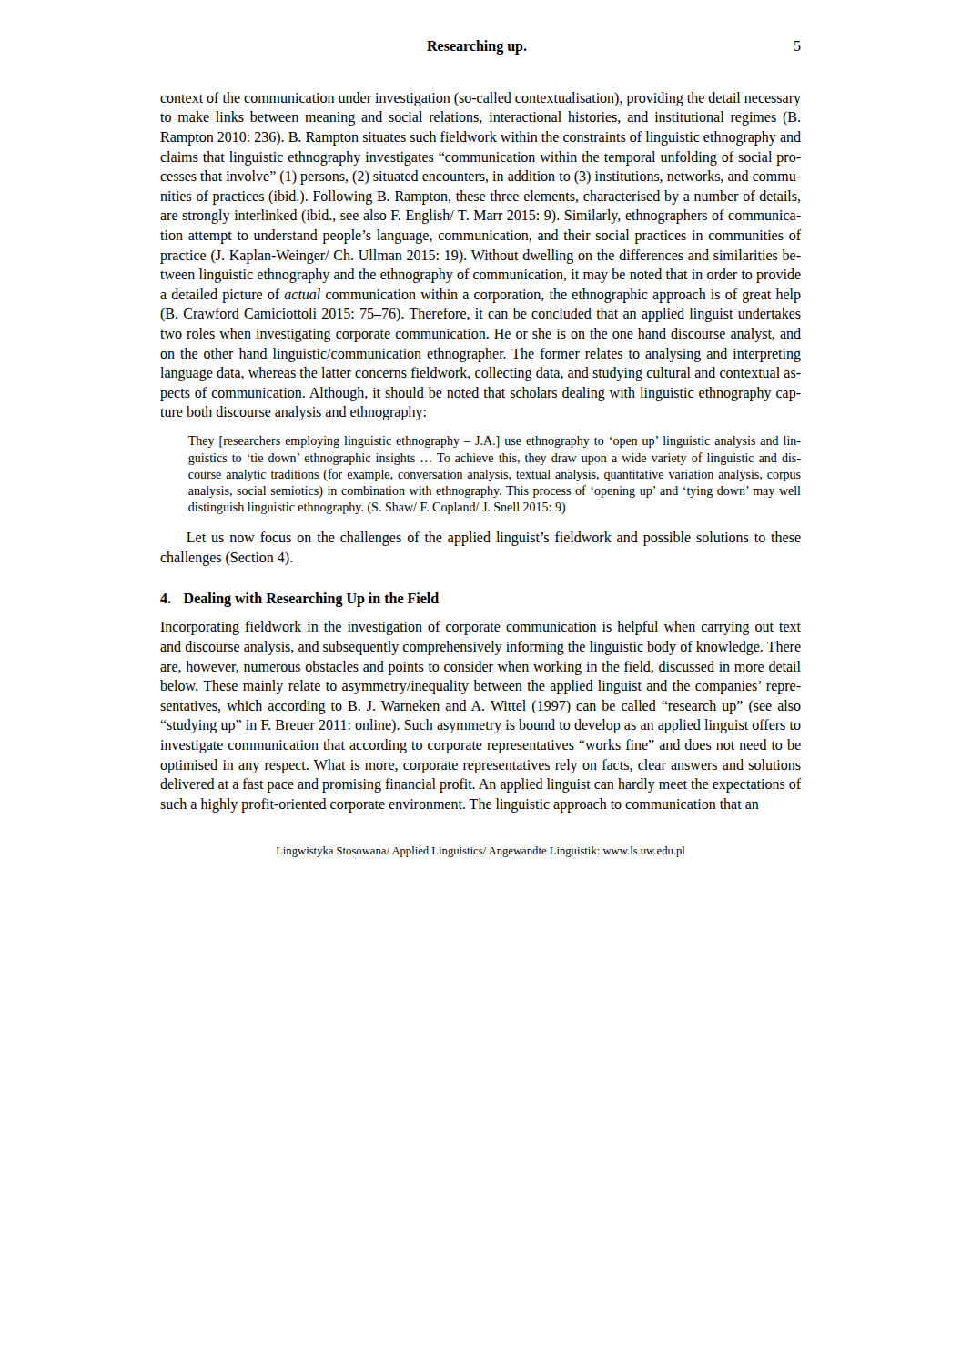Researching up.
5
context of the communication under investigation (so-called contextualisation), providing the detail necessary to make links between meaning and social relations, interactional histories, and institutional regimes (B. Rampton 2010: 236). B. Rampton situates such fieldwork within the constraints of linguistic ethnography and claims that linguistic ethnography investigates “communication within the temporal unfolding of social processes that involve” (1) persons, (2) situated encounters, in addition to (3) institutions, networks, and communities of practices (ibid.). Following B. Rampton, these three elements, characterised by a number of details, are strongly interlinked (ibid., see also F. English/ T. Marr 2015: 9). Similarly, ethnographers of communication attempt to understand people’s language, communication, and their social practices in communities of practice (J. Kaplan-Weinger/ Ch. Ullman 2015: 19). Without dwelling on the differences and similarities between linguistic ethnography and the ethnography of communication, it may be noted that in order to provide a detailed picture of actual communication within a corporation, the ethnographic approach is of great help (B. Crawford Camiciottoli 2015: 75–76). Therefore, it can be concluded that an applied linguist undertakes two roles when investigating corporate communication. He or she is on the one hand discourse analyst, and on the other hand linguistic/communication ethnographer. The former relates to analysing and interpreting language data, whereas the latter concerns fieldwork, collecting data, and studying cultural and contextual aspects of communication. Although, it should be noted that scholars dealing with linguistic ethnography capture both discourse analysis and ethnography:
They [researchers employing linguistic ethnography – J.A.] use ethnography to ‘open up’ linguistic analysis and linguistics to ‘tie down’ ethnographic insights … To achieve this, they draw upon a wide variety of linguistic and discourse analytic traditions (for example, conversation analysis, textual analysis, quantitative variation analysis, corpus analysis, social semiotics) in combination with ethnography. This process of ‘opening up’ and ‘tying down’ may well distinguish linguistic ethnography. (S. Shaw/ F. Copland/ J. Snell 2015: 9)
Let us now focus on the challenges of the applied linguist’s fieldwork and possible solutions to these challenges (Section 4).
4. Dealing with Researching Up in the Field
Incorporating fieldwork in the investigation of corporate communication is helpful when carrying out text and discourse analysis, and subsequently comprehensively informing the linguistic body of knowledge. There are, however, numerous obstacles and points to consider when working in the field, discussed in more detail below. These mainly relate to asymmetry/inequality between the applied linguist and the companies’ representatives, which according to B. J. Warneken and A. Wittel (1997) can be called “research up” (see also “studying up” in F. Breuer 2011: online). Such asymmetry is bound to develop as an applied linguist offers to investigate communication that according to corporate representatives “works fine” and does not need to be optimised in any respect. What is more, corporate representatives rely on facts, clear answers and solutions delivered at a fast pace and promising financial profit. An applied linguist can hardly meet the expectations of such a highly profit-oriented corporate environment. The linguistic approach to communication that an
Lingwistyka Stosowana/ Applied Linguistics/ Angewandte Linguistik: www.ls.uw.edu.pl